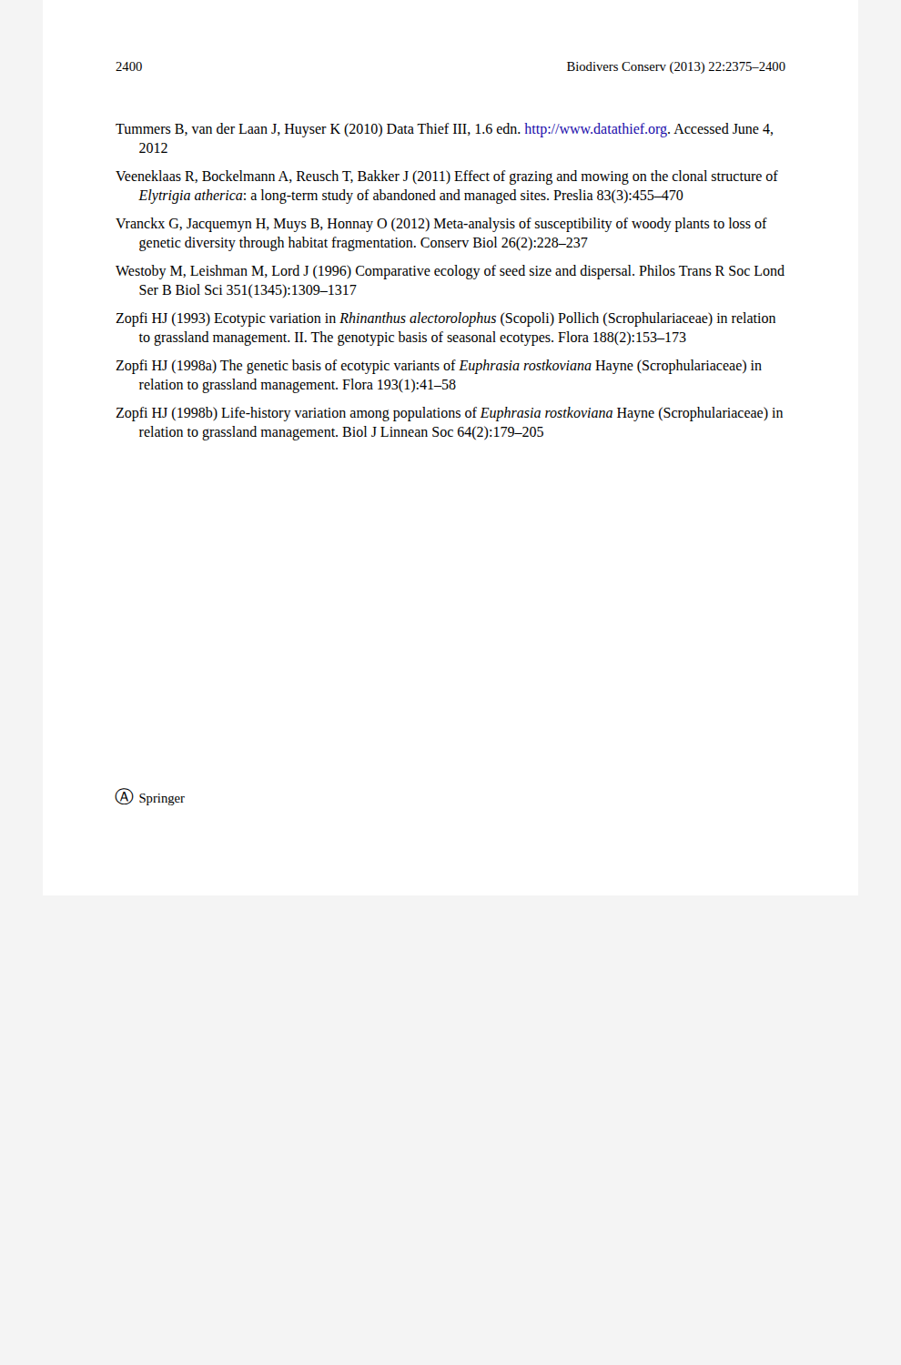2400 Biodivers Conserv (2013) 22:2375–2400
Tummers B, van der Laan J, Huyser K (2010) Data Thief III, 1.6 edn. http://www.datathief.org. Accessed June 4, 2012
Veeneklaas R, Bockelmann A, Reusch T, Bakker J (2011) Effect of grazing and mowing on the clonal structure of Elytrigia atherica: a long-term study of abandoned and managed sites. Preslia 83(3):455–470
Vranckx G, Jacquemyn H, Muys B, Honnay O (2012) Meta-analysis of susceptibility of woody plants to loss of genetic diversity through habitat fragmentation. Conserv Biol 26(2):228–237
Westoby M, Leishman M, Lord J (1996) Comparative ecology of seed size and dispersal. Philos Trans R Soc Lond Ser B Biol Sci 351(1345):1309–1317
Zopfi HJ (1993) Ecotypic variation in Rhinanthus alectorolophus (Scopoli) Pollich (Scrophulariaceae) in relation to grassland management. II. The genotypic basis of seasonal ecotypes. Flora 188(2):153–173
Zopfi HJ (1998a) The genetic basis of ecotypic variants of Euphrasia rostkoviana Hayne (Scrophulariaceae) in relation to grassland management. Flora 193(1):41–58
Zopfi HJ (1998b) Life-history variation among populations of Euphrasia rostkoviana Hayne (Scrophulariaceae) in relation to grassland management. Biol J Linnean Soc 64(2):179–205
Ⓐ Springer